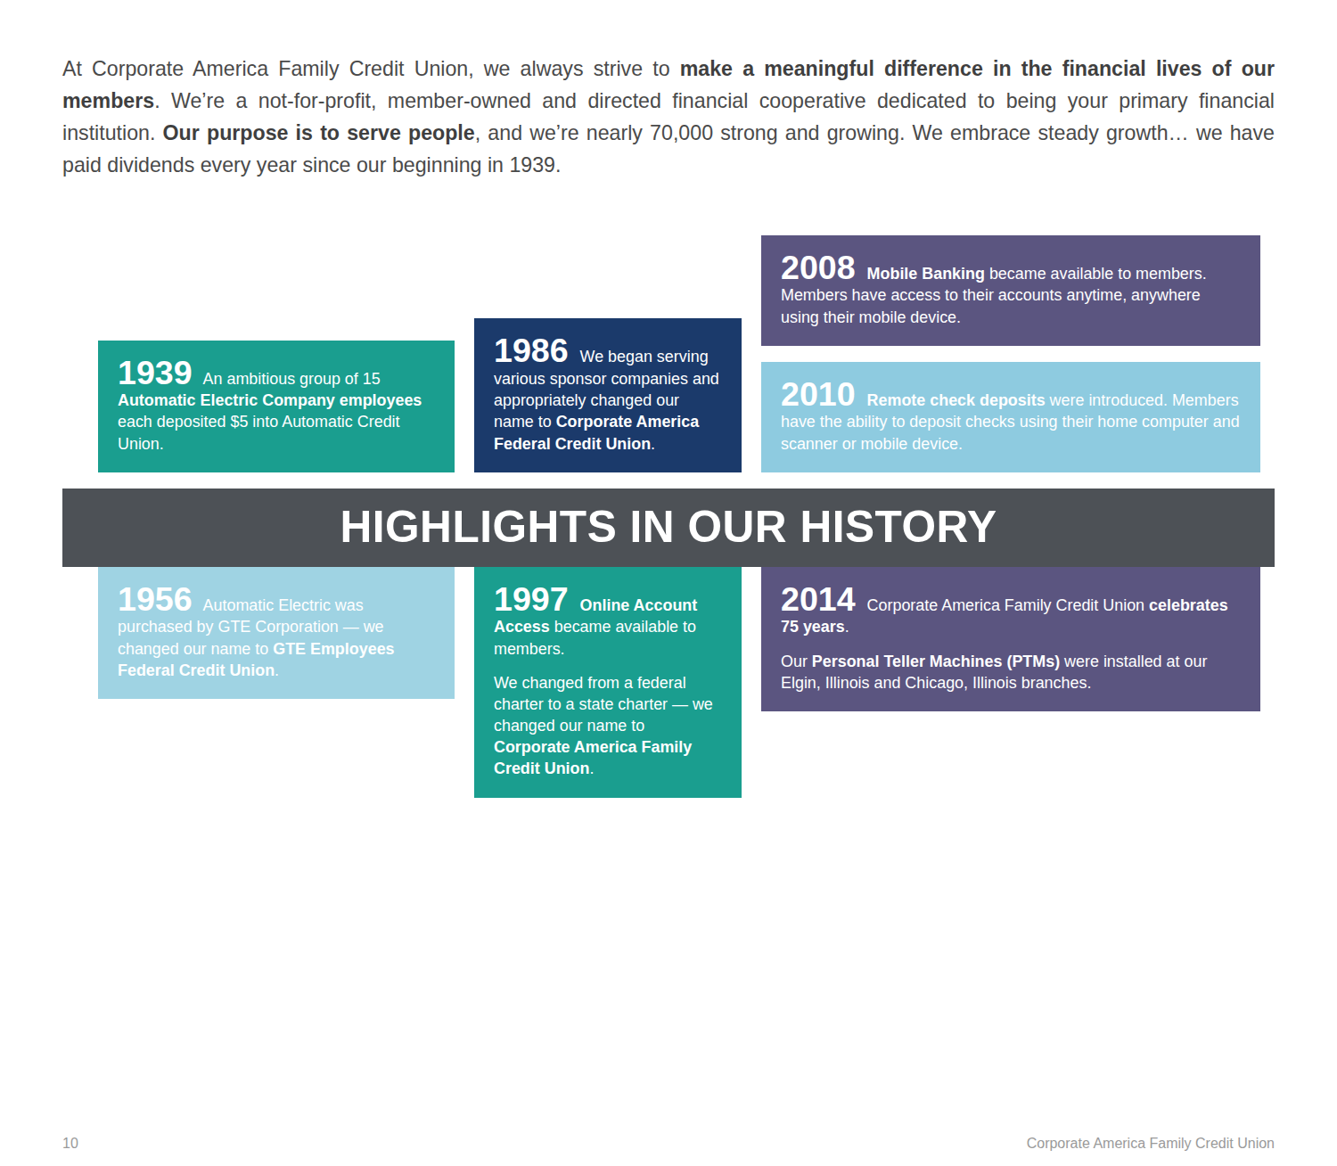At Corporate America Family Credit Union, we always strive to make a meaningful difference in the financial lives of our members. We’re a not-for-profit, member-owned and directed financial cooperative dedicated to being your primary financial institution. Our purpose is to serve people, and we’re nearly 70,000 strong and growing. We embrace steady growth… we have paid dividends every year since our beginning in 1939.
1939 An ambitious group of 15 Automatic Electric Company employees each deposited $5 into Automatic Credit Union.
1986 We began serving various sponsor companies and appropriately changed our name to Corporate America Federal Credit Union.
2008 Mobile Banking became available to members. Members have access to their accounts anytime, anywhere using their mobile device.
2010 Remote check deposits were introduced. Members have the ability to deposit checks using their home computer and scanner or mobile device.
HIGHLIGHTS IN OUR HISTORY
1956 Automatic Electric was purchased by GTE Corporation — we changed our name to GTE Employees Federal Credit Union.
1997 Online Account Access became available to members.
We changed from a federal charter to a state charter — we changed our name to Corporate America Family Credit Union.
2014 Corporate America Family Credit Union celebrates 75 years.
Our Personal Teller Machines (PTMs) were installed at our Elgin, Illinois and Chicago, Illinois branches.
10 Corporate America Family Credit Union